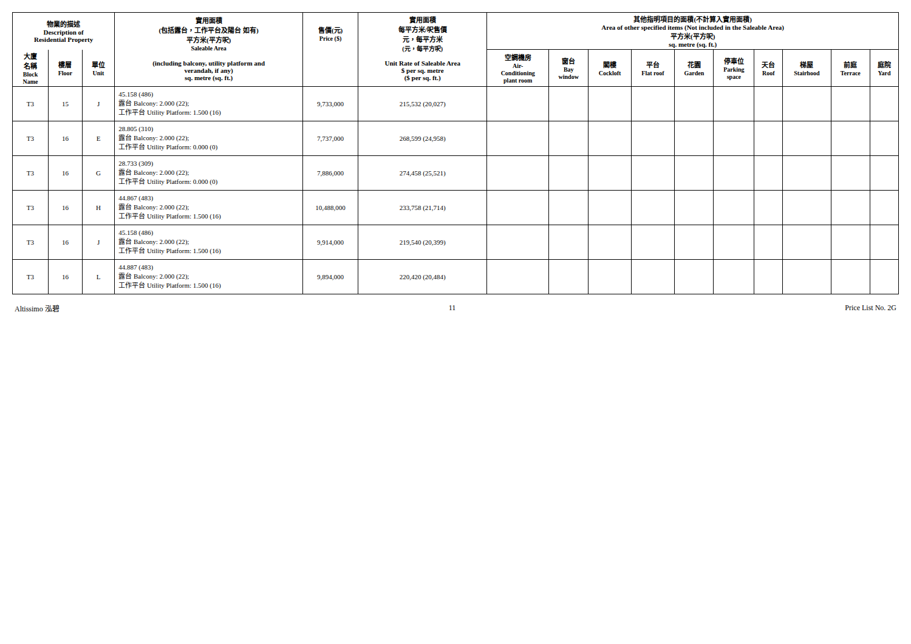| 物業的描述 Description of Residential Property | 實用面積 (包括露台，工作平台及陽台 如有) 平方米(平方呎) Saleable Area | 售價(元) Price ($) | 實用面積 每平方米/呎售價 元，每平方米 (元，每平方呎) | 其他指明項目的面積(不計算入實用面積) Area of other specified items (Not included in the Saleable Area) 平方米(平方呎) sq. metre (sq. ft.) |
| --- | --- | --- | --- | --- |
| 大廈 名稱 Block Name | 樓層 Floor | 單位 Unit | | | | 空調機房 Air- Conditioning plant room | 窗台 Bay window | 閣樓 Cockloft | 平台 Flat roof | 花園 Garden | 停車位 Parking space | 天台 Roof | 梯屋 Stairhood | 前庭 Terrace | 庭院 Yard |
| (including balcony, utility platform and verandah, if any) sq. metre (sq. ft.) | | Unit Rate of Saleable Area $ per sq. metre ($ per sq. ft.) |
| T3 | 15 | J | 45.158 (486) 露台 Balcony: 2.000 (22); 工作平台 Utility Platform: 1.500 (16) | 9,733,000 | 215,532 (20,027) | | | | | | | | | | |
| T3 | 16 | E | 28.805 (310) 露台 Balcony: 2.000 (22); 工作平台 Utility Platform: 0.000 (0) | 7,737,000 | 268,599 (24,958) | | | | | | | | | | |
| T3 | 16 | G | 28.733 (309) 露台 Balcony: 2.000 (22); 工作平台 Utility Platform: 0.000 (0) | 7,886,000 | 274,458 (25,521) | | | | | | | | | | |
| T3 | 16 | H | 44.867 (483) 露台 Balcony: 2.000 (22); 工作平台 Utility Platform: 1.500 (16) | 10,488,000 | 233,758 (21,714) | | | | | | | | | | |
| T3 | 16 | J | 45.158 (486) 露台 Balcony: 2.000 (22); 工作平台 Utility Platform: 1.500 (16) | 9,914,000 | 219,540 (20,399) | | | | | | | | | | |
| T3 | 16 | L | 44.887 (483) 露台 Balcony: 2.000 (22); 工作平台 Utility Platform: 1.500 (16) | 9,894,000 | 220,420 (20,484) | | | | | | | | | | |
Altissimo 泓碧
11
Price List No. 2G